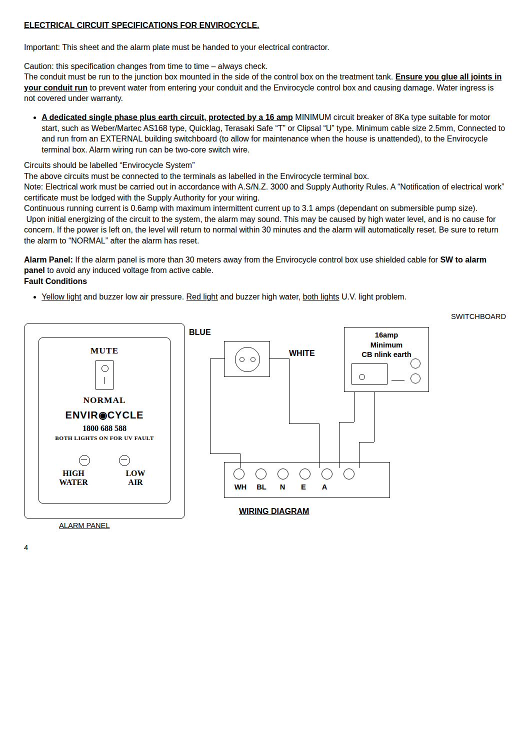ELECTRICAL CIRCUIT SPECIFICATIONS FOR ENVIROCYCLE.
Important: This sheet and the alarm plate must be handed to your electrical contractor.
Caution: this specification changes from time to time – always check.
The conduit must be run to the junction box mounted in the side of the control box on the treatment tank. Ensure you glue all joints in your conduit run to prevent water from entering your conduit and the Envirocycle control box and causing damage. Water ingress is not covered under warranty.
A dedicated single phase plus earth circuit, protected by a 16 amp MINIMUM circuit breaker of 8Ka type suitable for motor start, such as Weber/Martec AS168 type, Quicklag, Terasaki Safe “T” or Clipsal “U” type. Minimum cable size 2.5mm, Connected to and run from an EXTERNAL building switchboard (to allow for maintenance when the house is unattended), to the Envirocycle terminal box. Alarm wiring run can be two-core switch wire.
Circuits should be labelled “Envirocycle System”
The above circuits must be connected to the terminals as labelled in the Envirocycle terminal box.
Note: Electrical work must be carried out in accordance with A.S/N.Z. 3000 and Supply Authority Rules. A “Notification of electrical work” certificate must be lodged with the Supply Authority for your wiring.
Continuous running current is 0.6amp with maximum intermittent current up to 3.1 amps (dependant on submersible pump size).
Upon initial energizing of the circuit to the system, the alarm may sound. This may be caused by high water level, and is no cause for concern. If the power is left on, the level will return to normal within 30 minutes and the alarm will automatically reset. Be sure to return the alarm to “NORMAL” after the alarm has reset.
Alarm Panel: If the alarm panel is more than 30 meters away from the Envirocycle control box use shielded cable for SW to alarm panel to avoid any induced voltage from active cable.
Fault Conditions
Yellow light and buzzer low air pressure. Red light and buzzer high water, both lights U.V. light problem.
SWITCHBOARD
MUTE
NORMAL
ENVIR◉CYCLE
1800 688 588
BOTH LIGHTS ON FOR UV FAULT
HIGH
WATER
LOW
AIR
ALARM PANEL
BLUE
WHITE
16amp
Minimum
CB nlink earth
WH BL NEA
WIRING DIAGRAM
4